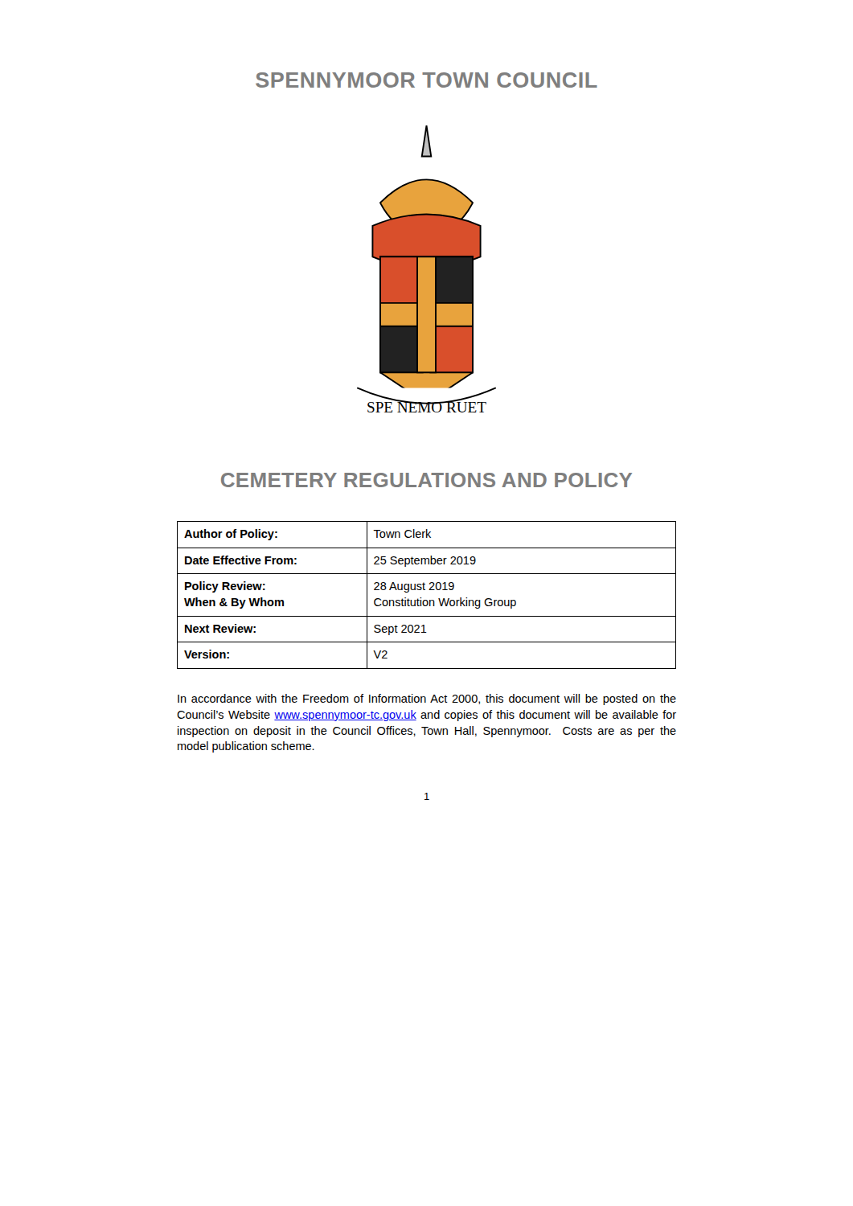SPENNYMOOR TOWN COUNCIL
CEMETERY REGULATIONS AND POLICY
| Author of Policy: | Town Clerk |
| Date Effective From: | 25 September 2019 |
| Policy Review: When & By Whom | 28 August 2019 Constitution Working Group |
| Next Review: | Sept 2021 |
| Version: | V2 |
In accordance with the Freedom of Information Act 2000, this document will be posted on the Council’s Website www.spennymoor-tc.gov.uk and copies of this document will be available for inspection on deposit in the Council Offices, Town Hall, Spennymoor. Costs are as per the model publication scheme.
1